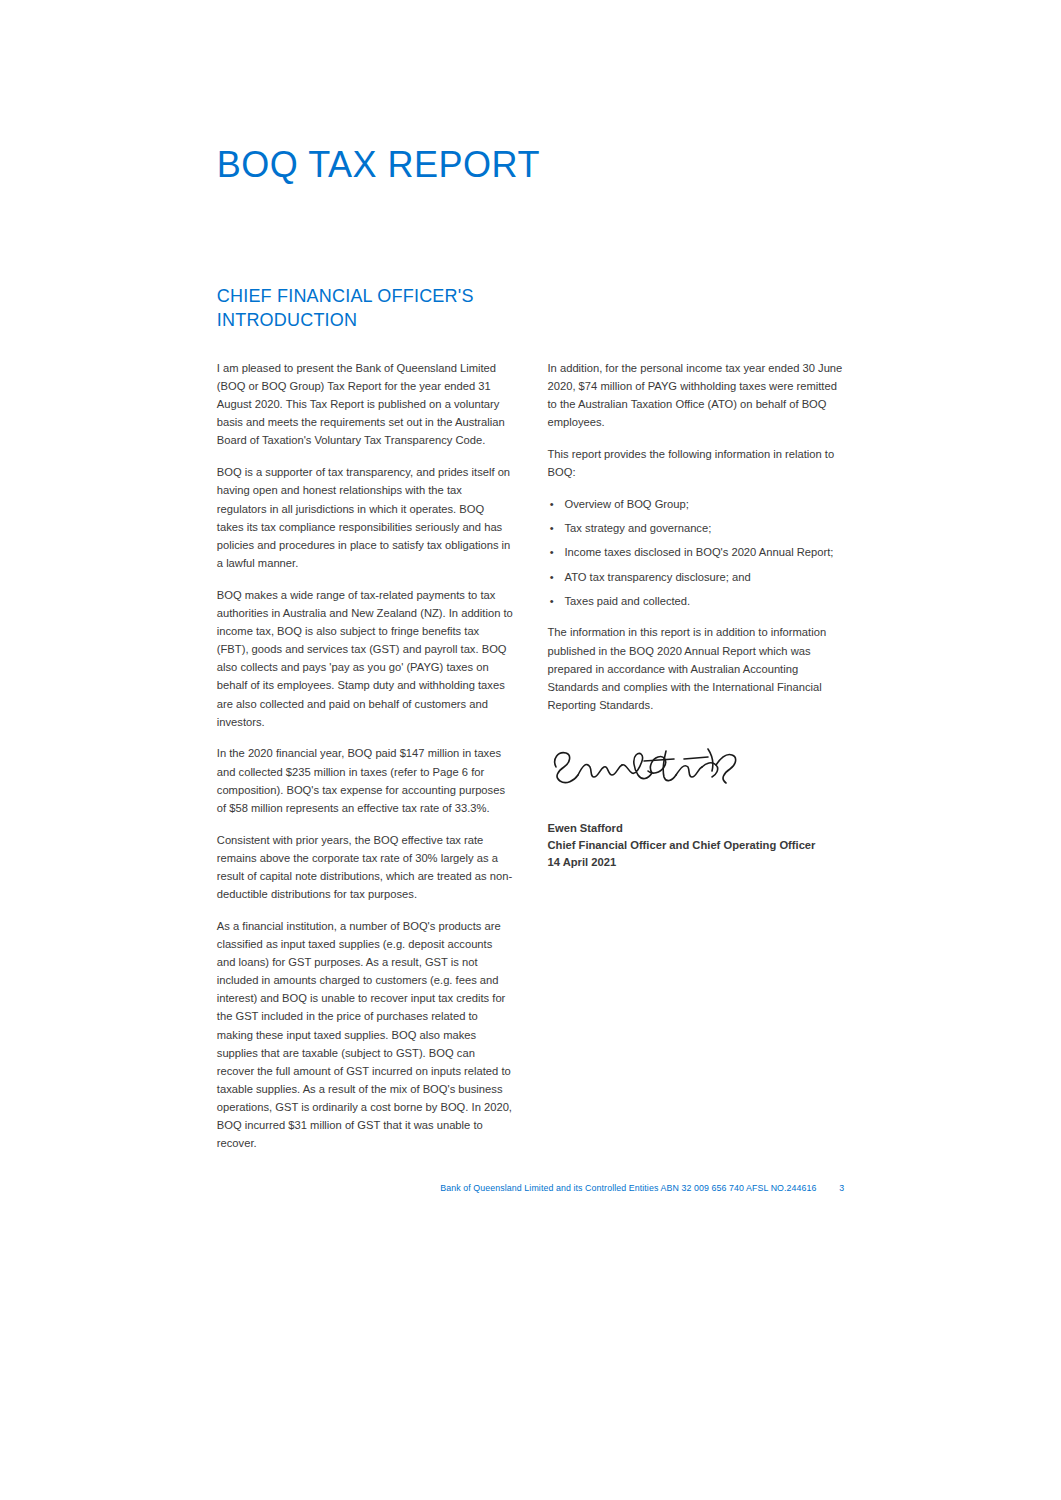BOQ TAX REPORT
CHIEF FINANCIAL OFFICER'S
INTRODUCTION
I am pleased to present the Bank of Queensland Limited (BOQ or BOQ Group) Tax Report for the year ended 31 August 2020. This Tax Report is published on a voluntary basis and meets the requirements set out in the Australian Board of Taxation's Voluntary Tax Transparency Code.
BOQ is a supporter of tax transparency, and prides itself on having open and honest relationships with the tax regulators in all jurisdictions in which it operates. BOQ takes its tax compliance responsibilities seriously and has policies and procedures in place to satisfy tax obligations in a lawful manner.
BOQ makes a wide range of tax-related payments to tax authorities in Australia and New Zealand (NZ). In addition to income tax, BOQ is also subject to fringe benefits tax (FBT), goods and services tax (GST) and payroll tax. BOQ also collects and pays 'pay as you go' (PAYG) taxes on behalf of its employees. Stamp duty and withholding taxes are also collected and paid on behalf of customers and investors.
In the 2020 financial year, BOQ paid $147 million in taxes and collected $235 million in taxes (refer to Page 6 for composition). BOQ's tax expense for accounting purposes of $58 million represents an effective tax rate of 33.3%.
Consistent with prior years, the BOQ effective tax rate remains above the corporate tax rate of 30% largely as a result of capital note distributions, which are treated as non-deductible distributions for tax purposes.
As a financial institution, a number of BOQ's products are classified as input taxed supplies (e.g. deposit accounts and loans) for GST purposes. As a result, GST is not included in amounts charged to customers (e.g. fees and interest) and BOQ is unable to recover input tax credits for the GST included in the price of purchases related to making these input taxed supplies. BOQ also makes supplies that are taxable (subject to GST). BOQ can recover the full amount of GST incurred on inputs related to taxable supplies. As a result of the mix of BOQ's business operations, GST is ordinarily a cost borne by BOQ. In 2020, BOQ incurred $31 million of GST that it was unable to recover.
In addition, for the personal income tax year ended 30 June 2020, $74 million of PAYG withholding taxes were remitted to the Australian Taxation Office (ATO) on behalf of BOQ employees.
This report provides the following information in relation to BOQ:
Overview of BOQ Group;
Tax strategy and governance;
Income taxes disclosed in BOQ's 2020 Annual Report;
ATO tax transparency disclosure; and
Taxes paid and collected.
The information in this report is in addition to information published in the BOQ 2020 Annual Report which was prepared in accordance with Australian Accounting Standards and complies with the International Financial Reporting Standards.
Ewen Stafford
Chief Financial Officer and Chief Operating Officer
14 April 2021
Bank of Queensland Limited and its Controlled Entities ABN 32 009 656 740 AFSL NO.244616 3